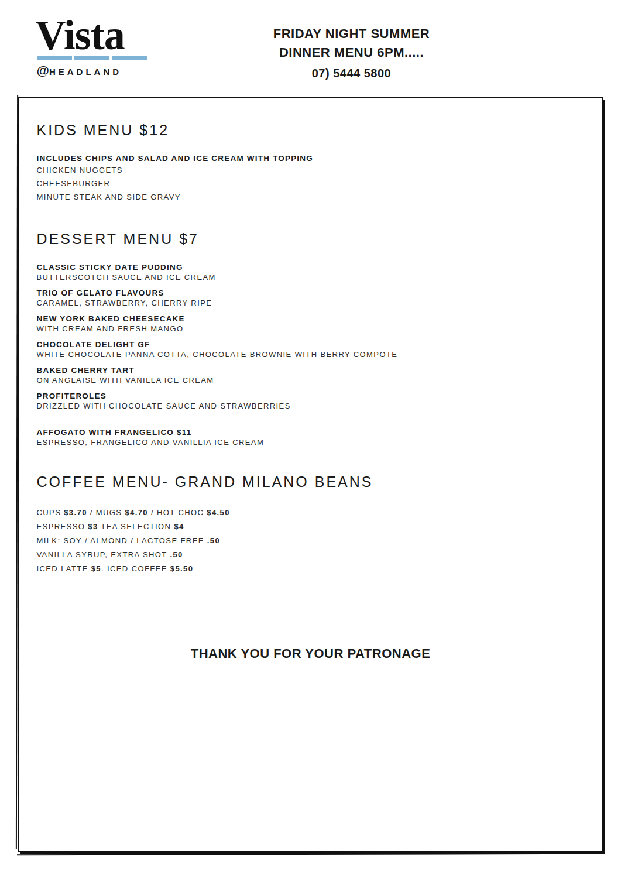Vista
@HEADLAND
Friday Night Summer
Dinner Menu 6pm.....
07) 5444 5800
Kids Menu $12
Includes chips and salad and ice cream with topping
Chicken Nuggets
Cheeseburger
Minute Steak and side gravy
Dessert Menu $7
Classic Sticky Date Pudding
Butterscotch sauce and ice cream
Trio of Gelato Flavours
Caramel, Strawberry, Cherry Ripe
New York Baked Cheesecake
With cream and fresh mango
Chocolate Delight GF
White chocolate panna cotta, chocolate brownie with berry compote
Baked Cherry Tart
On anglaise with vanilla ice cream
Profiteroles
Drizzled with chocolate sauce and strawberries
Affogato with Frangelico $11
Espresso, Frangelico and Vanillia ice cream
Coffee Menu- Grand Milano Beans
Cups $3.70 / Mugs $4.70 / Hot Choc $4.50
Espresso $3 Tea Selection $4
Milk: Soy / Almond / Lactose Free .50
Vanilla Syrup, Extra Shot .50
Iced Latte $5. Iced Coffee $5.50
Thank you for your patronage